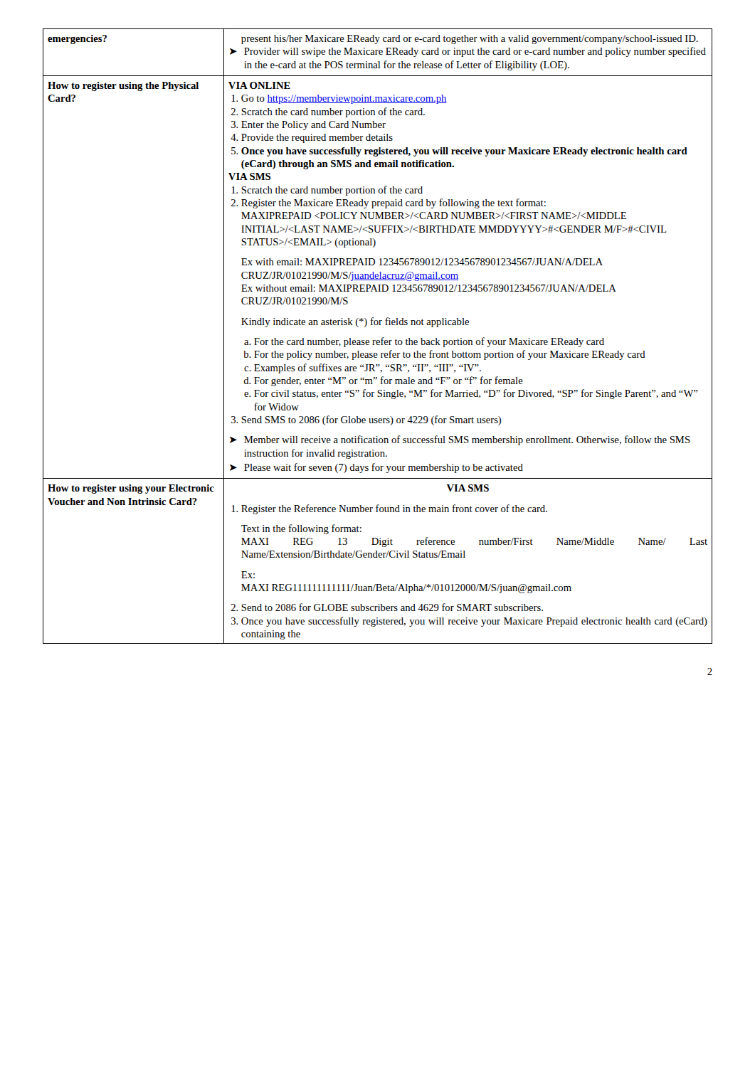| emergencies? | present his/her Maxicare EReady card or e-card together with a valid government/company/school-issued ID. Provider will swipe the Maxicare EReady card or input the card or e-card number and policy number specified in the e-card at the POS terminal for the release of Letter of Eligibility (LOE). |
| How to register using the Physical Card? | VIA ONLINE Go to https://memberviewpoint.maxicare.com.ph Scratch the card number portion of the card. Enter the Policy and Card Number Provide the required member details Once you have successfully registered, you will receive your Maxicare EReady electronic health card (eCard) through an SMS and email notification. VIA SMS Scratch the card number portion of the card Register the Maxicare EReady prepaid card by following the text format: MAXIPREPAID <POLICY NUMBER>/<CARD NUMBER>/<FIRST NAME>/<MIDDLE INITIAL>/<LAST NAME>/<SUFFIX>/<BIRTHDATE MMDDYYYY>#<GENDER M/F>#<CIVIL STATUS>/<EMAIL> (optional) Ex with email: MAXIPREPAID 123456789012/12345678901234567/JUAN/A/DELA CRUZ/JR/01021990/M/S/ juandelacruz@gmail.com Ex without email: MAXIPREPAID 123456789012/12345678901234567/JUAN/A/DELA CRUZ/JR/01021990/M/S Kindly indicate an asterisk (*) for fields not applicable For the card number, please refer to the back portion of your Maxicare EReady card For the policy number, please refer to the front bottom portion of your Maxicare EReady card Examples of suffixes are “JR”, “SR”, “II”, “III”, “IV”. For gender, enter “M” or “m” for male and “F” or “f” for female For civil status, enter “S” for Single, “M” for Married, “D” for Divored, “SP” for Single Parent”, and “W” for Widow Send SMS to 2086 (for Globe users) or 4229 (for Smart users) Member will receive a notification of successful SMS membership enrollment. Otherwise, follow the SMS instruction for invalid registration. Please wait for seven (7) days for your membership to be activated |
| How to register using your Electronic Voucher and Non Intrinsic Card? | VIA SMS Register the Reference Number found in the main front cover of the card. Text in the following format: MAXI REG 13 Digit reference number/First Name/Middle Name/ Last Name/Extension/Birthdate/Gender/Civil Status/Email Ex: MAXI REG111111111111/Juan/Beta/Alpha/*/01012000/M/S/juan@gmail.com Send to 2086 for GLOBE subscribers and 4629 for SMART subscribers. Once you have successfully registered, you will receive your Maxicare Prepaid electronic health card (eCard) containing the |
2